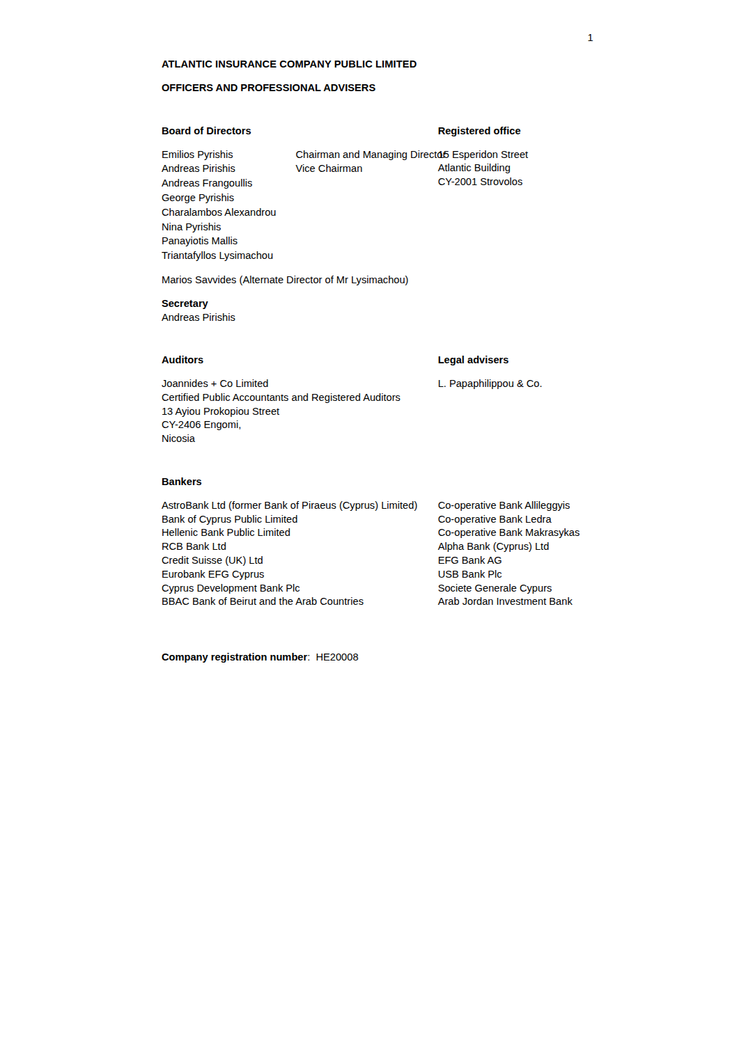1
ATLANTIC INSURANCE COMPANY PUBLIC LIMITED
OFFICERS AND PROFESSIONAL ADVISERS
Board of Directors
| Emilios Pyrishis | Chairman and Managing Director |
| Andreas Pirishis | Vice Chairman |
| Andreas Frangoullis | |
| George Pyrishis | |
| Charalambos Alexandrou | |
| Nina Pyrishis | |
| Panayiotis Mallis | |
| Triantafyllos Lysimachou | |
Marios Savvides (Alternate Director of Mr Lysimachou)
Secretary
Andreas Pirishis
Registered office
15 Esperidon Street
Atlantic Building
CY-2001 Strovolos
Auditors
Joannides + Co Limited
Certified Public Accountants and Registered Auditors
13 Ayiou Prokopiou Street
CY-2406 Engomi,
Nicosia
Legal advisers
L. Papaphilippou & Co.
Bankers
AstroBank Ltd (former Bank of Piraeus (Cyprus) Limited)
Bank of Cyprus Public Limited
Hellenic Bank Public Limited
RCB Bank Ltd
Credit Suisse (UK) Ltd
Eurobank EFG Cyprus
Cyprus Development Bank Plc
BBAC Bank of Beirut and the Arab Countries
Co-operative Bank Allileggyis
Co-operative Bank Ledra
Co-operative Bank Makrasykas
Alpha Bank (Cyprus) Ltd
EFG Bank AG
USB Bank Plc
Societe Generale Cypurs
Arab Jordan Investment Bank
Company registration number: HE20008